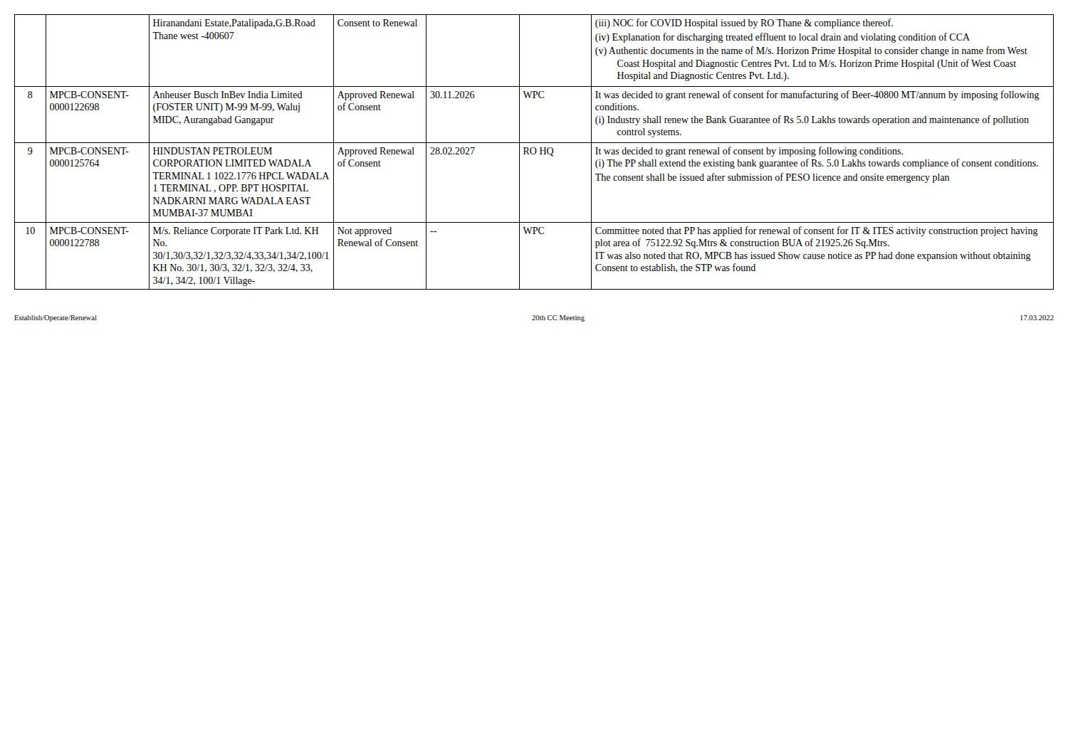| | | Hiranandani Estate,Patalipada,G.B.Road Thane west -400607 | Consent to Renewal | | | (iii) NOC for COVID Hospital issued by RO Thane & compliance thereof. (iv) Explanation for discharging treated effluent to local drain and violating condition of CCA (v) Authentic documents in the name of M/s. Horizon Prime Hospital to consider change in name from West Coast Hospital and Diagnostic Centres Pvt. Ltd to M/s. Horizon Prime Hospital (Unit of West Coast Hospital and Diagnostic Centres Pvt. Ltd.). |
| 8 | MPCB-CONSENT-0000122698 | Anheuser Busch InBev India Limited (FOSTER UNIT) M-99 M-99, Waluj MIDC, Aurangabad Gangapur | Approved Renewal of Consent | 30.11.2026 | WPC | It was decided to grant renewal of consent for manufacturing of Beer-40800 MT/annum by imposing following conditions. (i) Industry shall renew the Bank Guarantee of Rs 5.0 Lakhs towards operation and maintenance of pollution control systems. |
| 9 | MPCB-CONSENT-0000125764 | HINDUSTAN PETROLEUM CORPORATION LIMITED WADALA TERMINAL 1 1022.1776 HPCL WADALA 1 TERMINAL , OPP. BPT HOSPITAL NADKARNI MARG WADALA EAST MUMBAI-37 MUMBAI | Approved Renewal of Consent | 28.02.2027 | RO HQ | It was decided to grant renewal of consent by imposing following conditions. (i) The PP shall extend the existing bank guarantee of Rs. 5.0 Lakhs towards compliance of consent conditions. The consent shall be issued after submission of PESO licence and onsite emergency plan |
| 10 | MPCB-CONSENT-0000122788 | M/s. Reliance Corporate IT Park Ltd. KH No. 30/1,30/3,32/1,32/3,32/4,33,34/1,34/2,100/1 KH No. 30/1, 30/3, 32/1, 32/3, 32/4, 33, 34/1, 34/2, 100/1 Village- | Not approved Renewal of Consent | -- | WPC | Committee noted that PP has applied for renewal of consent for IT & ITES activity construction project having plot area of 75122.92 Sq.Mtrs & construction BUA of 21925.26 Sq.Mtrs. IT was also noted that RO, MPCB has issued Show cause notice as PP had done expansion without obtaining Consent to establish, the STP was found |
Establish/Operate/Renewal 20th CC Meeting 17.03.2022